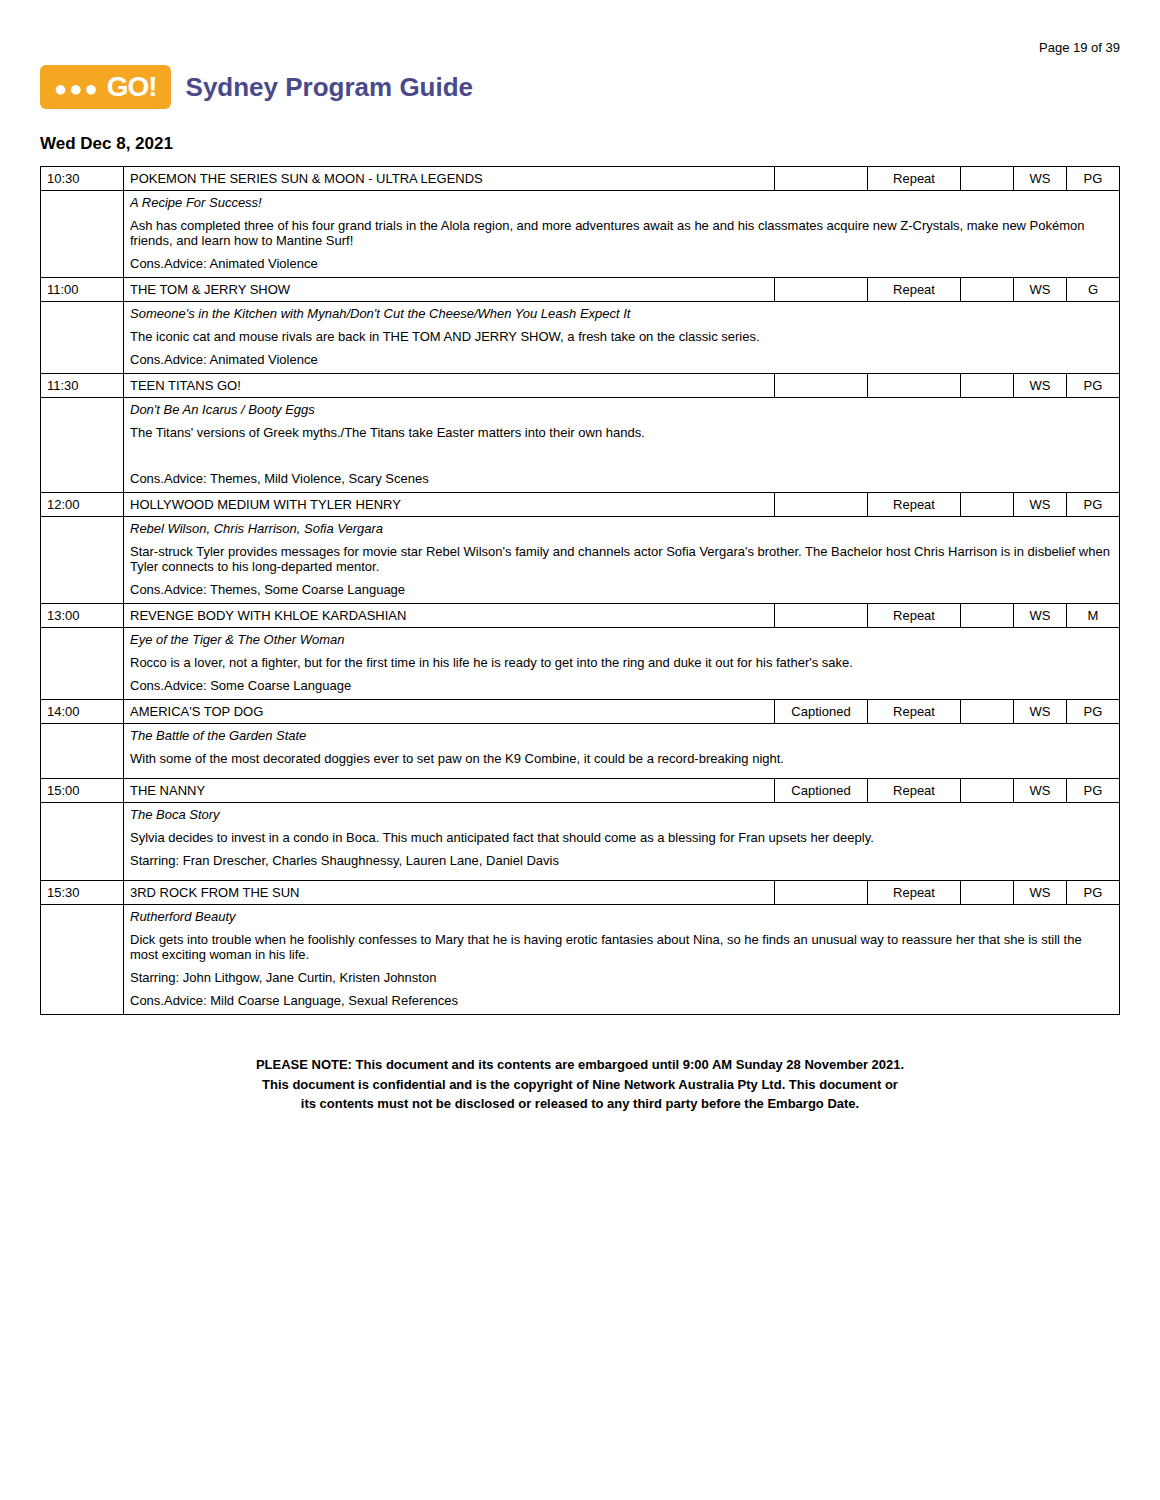Page 19 of 39
●●● GO!
Sydney Program Guide
Wed Dec 8, 2021
| 10:30 | POKEMON THE SERIES SUN & MOON - ULTRA LEGENDS | | Repeat | | WS | PG |
| | A Recipe For Success! Ash has completed three of his four grand trials in the Alola region, and more adventures await as he and his classmates acquire new Z-Crystals, make new Pokémon friends, and learn how to Mantine Surf! Cons.Advice: Animated Violence |
| 11:00 | THE TOM & JERRY SHOW | | Repeat | | WS | G |
| | Someone's in the Kitchen with Mynah/Don't Cut the Cheese/When You Leash Expect It The iconic cat and mouse rivals are back in THE TOM AND JERRY SHOW, a fresh take on the classic series. Cons.Advice: Animated Violence |
| 11:30 | TEEN TITANS GO! | | | | WS | PG |
| | Don't Be An Icarus / Booty Eggs The Titans' versions of Greek myths./The Titans take Easter matters into their own hands. Cons.Advice: Themes, Mild Violence, Scary Scenes |
| 12:00 | HOLLYWOOD MEDIUM WITH TYLER HENRY | | Repeat | | WS | PG |
| | Rebel Wilson, Chris Harrison, Sofia Vergara Star-struck Tyler provides messages for movie star Rebel Wilson's family and channels actor Sofia Vergara's brother. The Bachelor host Chris Harrison is in disbelief when Tyler connects to his long-departed mentor. Cons.Advice: Themes, Some Coarse Language |
| 13:00 | REVENGE BODY WITH KHLOE KARDASHIAN | | Repeat | | WS | M |
| | Eye of the Tiger & The Other Woman Rocco is a lover, not a fighter, but for the first time in his life he is ready to get into the ring and duke it out for his father's sake. Cons.Advice: Some Coarse Language |
| 14:00 | AMERICA'S TOP DOG | Captioned | Repeat | | WS | PG |
| | The Battle of the Garden State With some of the most decorated doggies ever to set paw on the K9 Combine, it could be a record-breaking night. |
| 15:00 | THE NANNY | Captioned | Repeat | | WS | PG |
| | The Boca Story Sylvia decides to invest in a condo in Boca. This much anticipated fact that should come as a blessing for Fran upsets her deeply. Starring: Fran Drescher, Charles Shaughnessy, Lauren Lane, Daniel Davis |
| 15:30 | 3RD ROCK FROM THE SUN | | Repeat | | WS | PG |
| | Rutherford Beauty Dick gets into trouble when he foolishly confesses to Mary that he is having erotic fantasies about Nina, so he finds an unusual way to reassure her that she is still the most exciting woman in his life. Starring: John Lithgow, Jane Curtin, Kristen Johnston Cons.Advice: Mild Coarse Language, Sexual References |
PLEASE NOTE: This document and its contents are embargoed until 9:00 AM Sunday 28 November 2021.
This document is confidential and is the copyright of Nine Network Australia Pty Ltd. This document or
its contents must not be disclosed or released to any third party before the Embargo Date.